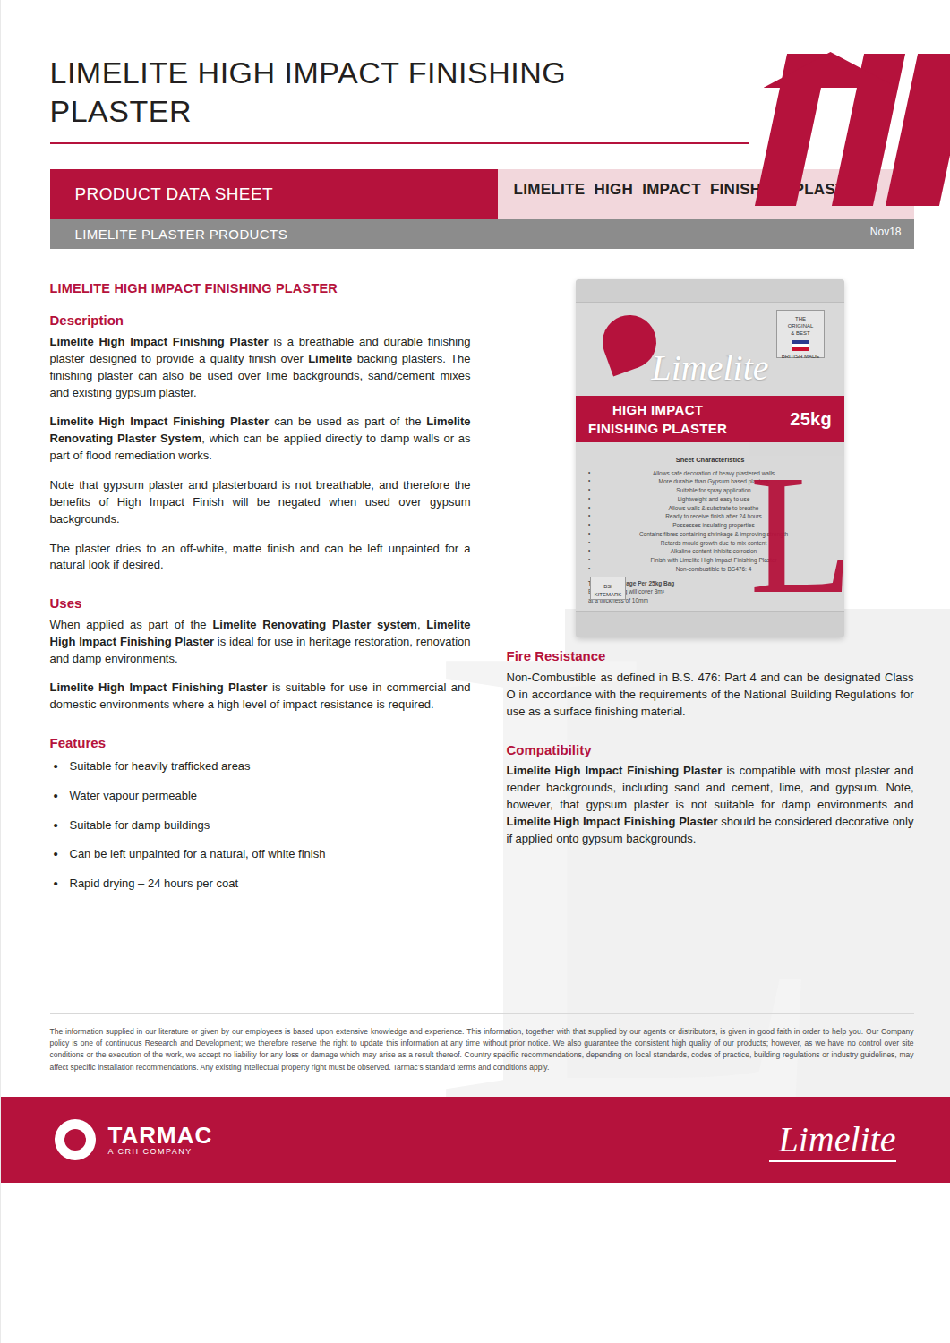L
Limelite High Impact Finishing Plaster
PRODUCT DATA SHEET
LIMELITE HIGH IMPACT FINISHING PLASTER
LIMELITE PLASTER PRODUCTS
Nov18
Limelite High Impact Finishing Plaster
Description
Limelite High Impact Finishing Plaster is a breathable and durable finishing plaster designed to provide a quality finish over Limelite backing plasters. The finishing plaster can also be used over lime backgrounds, sand/cement mixes and existing gypsum plaster.
Limelite High Impact Finishing Plaster can be used as part of the Limelite Renovating Plaster System, which can be applied directly to damp walls or as part of flood remediation works.
Note that gypsum plaster and plasterboard is not breathable, and therefore the benefits of High Impact Finish will be negated when used over gypsum backgrounds.
The plaster dries to an off-white, matte finish and can be left unpainted for a natural look if desired.
Uses
When applied as part of the Limelite Renovating Plaster system, Limelite High Impact Finishing Plaster is ideal for use in heritage restoration, renovation and damp environments.
Limelite High Impact Finishing Plaster is suitable for use in commercial and domestic environments where a high level of impact resistance is required.
Features
Suitable for heavily trafficked areas
Water vapour permeable
Suitable for damp buildings
Can be left unpainted for a natural, off white finish
Rapid drying – 24 hours per coat
THE
ORIGINAL
& BEST BRITISH MADE
Limelite
HIGH IMPACT
FINISHING PLASTER 25kg
Sheet Characteristics
Allows safe decoration of heavy plastered walls
More durable than Gypsum based plasters
Suitable for spray application
Lightweight and easy to use
Allows walls & substrate to breathe
Ready to receive finish after 24 hours
Possesses insulating properties
Contains fibres containing shrinkage & improving strength
Retards mould growth due to mix content
Alkaline content inhibits corrosion
Finish with Limelite High Impact Finishing Plaster
Non-combustible to BS476: 4
Typical Coverage Per 25kg Bag
Each 25kg bag will cover 3m²
at a thickness of 10mm
BSI
KITEMARK
L
Fire Resistance
Non-Combustible as defined in B.S. 476: Part 4 and can be designated Class O in accordance with the requirements of the National Building Regulations for use as a surface finishing material.
Compatibility
Limelite High Impact Finishing Plaster is compatible with most plaster and render backgrounds, including sand and cement, lime, and gypsum. Note, however, that gypsum plaster is not suitable for damp environments and Limelite High Impact Finishing Plaster should be considered decorative only if applied onto gypsum backgrounds.
The information supplied in our literature or given by our employees is based upon extensive knowledge and experience. This information, together with that supplied by our agents or distributors, is given in good faith in order to help you. Our Company policy is one of continuous Research and Development; we therefore reserve the right to update this information at any time without prior notice. We also guarantee the consistent high quality of our products; however, as we have no control over site conditions or the execution of the work, we accept no liability for any loss or damage which may arise as a result thereof. Country specific recommendations, depending on local standards, codes of practice, building regulations or industry guidelines, may affect specific installation recommendations. Any existing intellectual property right must be observed. Tarmac’s standard terms and conditions apply.
TARMAC
A CRH COMPANY
Limelite